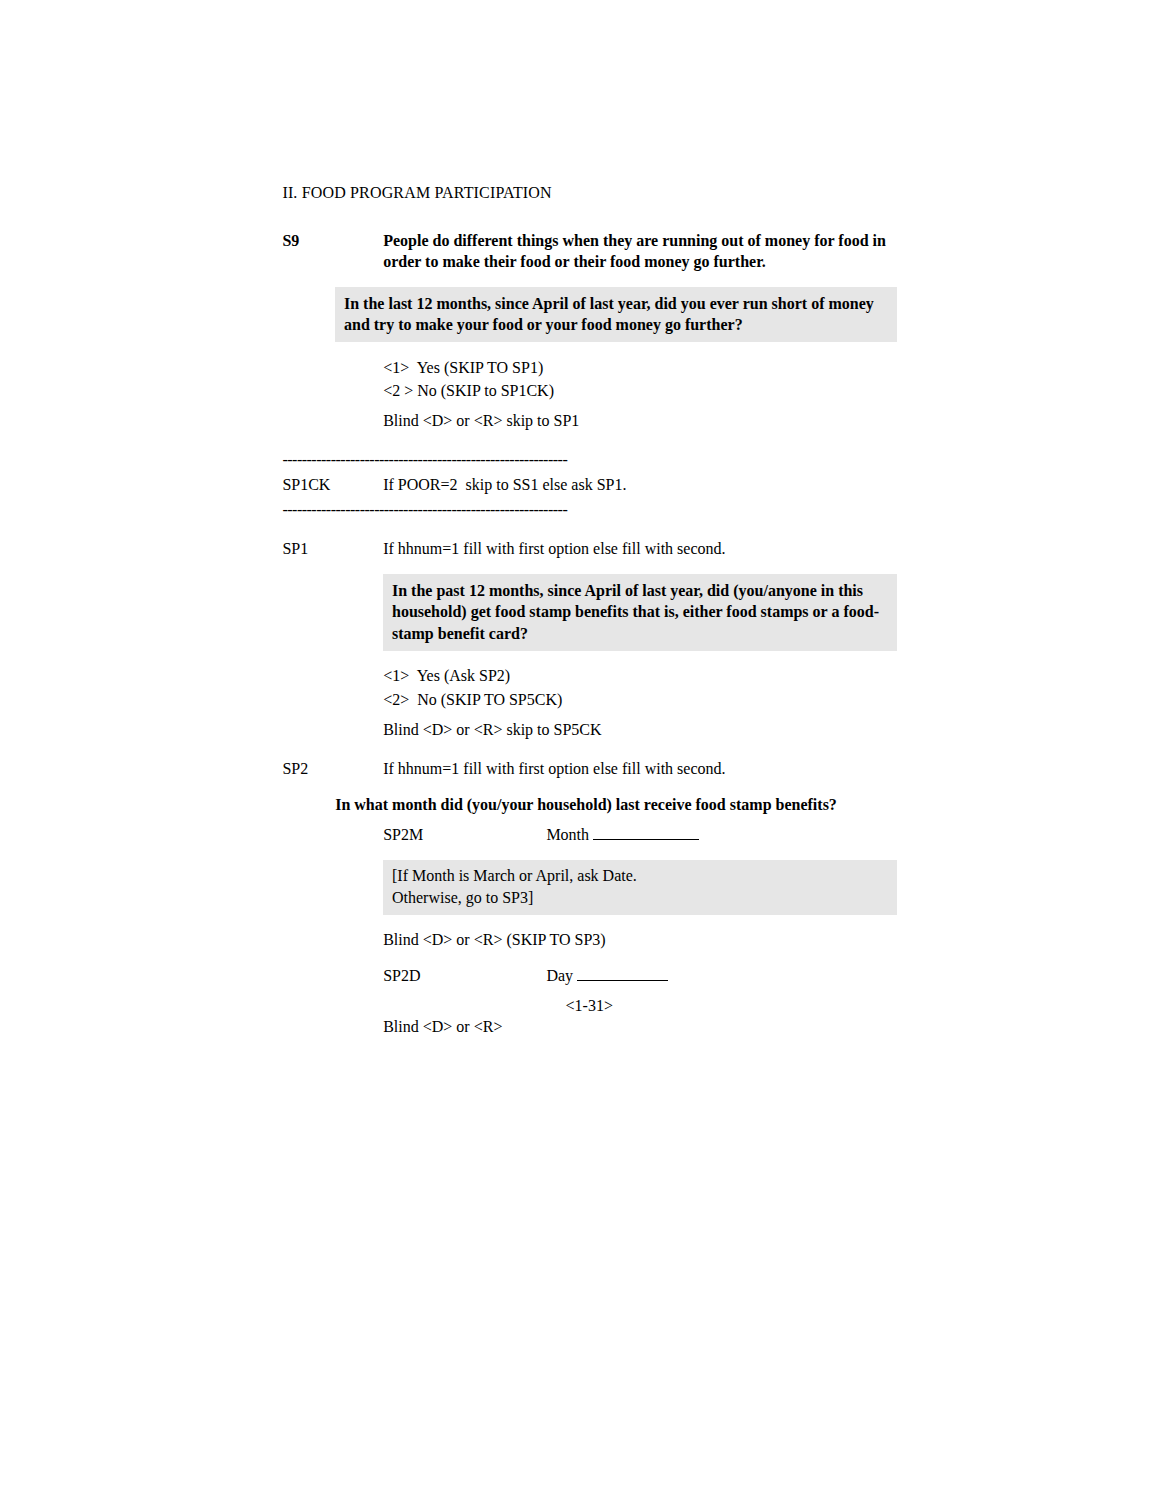II. FOOD PROGRAM PARTICIPATION
S9
People do different things when they are running out of money for food in order to make their food or their food money go further.
In the last 12 months, since April of last year, did you ever run short of money and try to make your food or your food money go further?
<1> Yes (SKIP TO SP1)
<2 > No (SKIP to SP1CK)
Blind <D> or <R> skip to SP1
-----------------------------------------------------------
SP1CK
If POOR=2 skip to SS1 else ask SP1.
-----------------------------------------------------------
SP1
If hhnum=1 fill with first option else fill with second.
In the past 12 months, since April of last year, did (you/anyone in this household) get food stamp benefits that is, either food stamps or a food-stamp benefit card?
<1> Yes (Ask SP2)
<2> No (SKIP TO SP5CK)
Blind <D> or <R> skip to SP5CK
SP2
If hhnum=1 fill with first option else fill with second.
In what month did (you/your household) last receive food stamp benefits?
SP2M
Month
[If Month is March or April, ask Date.
Otherwise, go to SP3]
Blind <D> or <R> (SKIP TO SP3)
SP2D
Day
<1-31>
Blind <D> or <R>